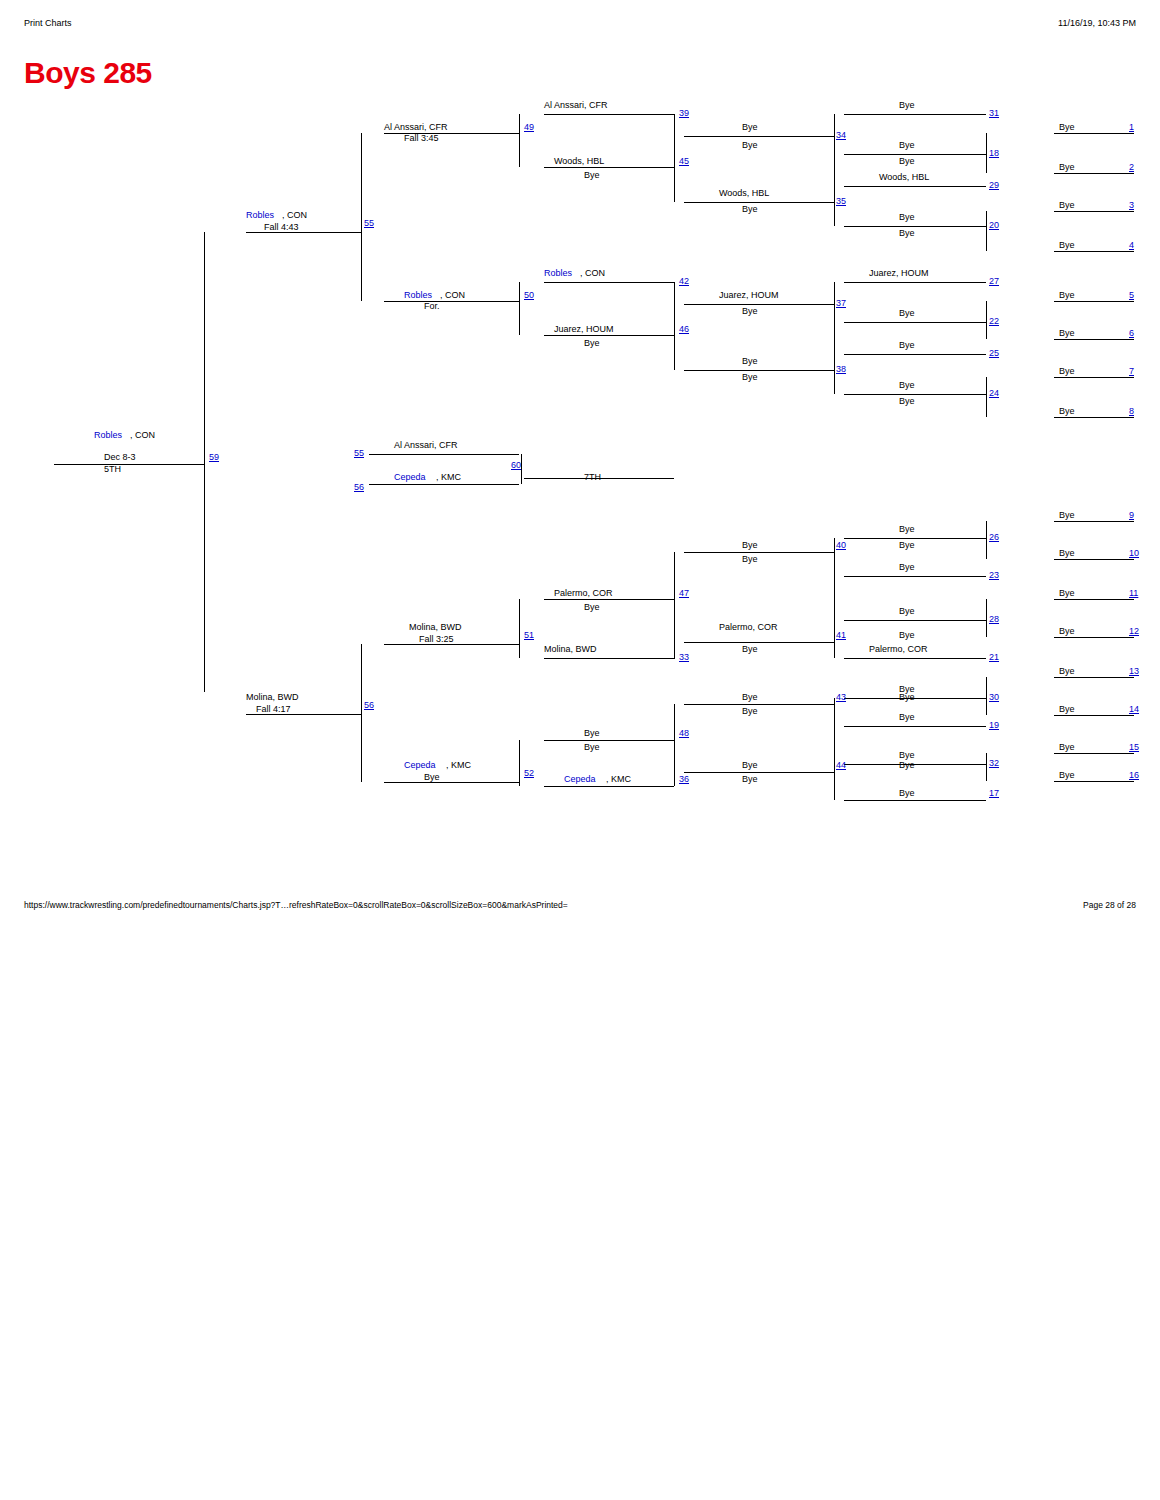Print Charts
11/16/19, 10:43 PM
Boys 285
Al Anssari, CFR 39
Al Anssari, CFR 49 Fall 3:45
Bye 34
Bye Bye 31
Bye 1
Bye 18
Bye Bye 2
Woods, HBL 45
Bye Woods, HBL 35
Bye Woods, HBL 29
Bye 3
Bye 20
Bye Bye 4
Robles, CON 55 Fall 4:43
Robles, CON 42
Robles, CON 50 For.
Juarez, HOUM 37
Bye Juarez, HOUM 27
Bye 5
Bye 22
Bye 6
Juarez, HOUM 46
Bye Bye 38
Bye Bye 25
Bye 7
Bye 24
Bye Bye 8
Robles, CON Dec 8-3 59 5TH
Al Anssari, CFR 55
60 7TH
56 Cepeda, KMC
Bye 9
Bye 26
Bye 40 Bye
Bye Bye 10
Bye 23
Bye 11
Palermo, COR 47
Bye Bye 28
Bye 12
Molina, BWD 51 Fall 3:25
Palermo, COR 41 Bye
Bye Palermo, COR 21
Bye 13
Molina, BWD 33
Bye 30
Bye Bye 14
Bye 43
Bye Bye 19
Bye 15
Molina, BWD 56 Fall 4:17
Bye 48
Bye Bye 32
Bye 16
Cepeda, KMC 52 Bye
Bye 44 Bye
Bye Cepeda, KMC 36
Bye 17
https://www.trackwrestling.com/predefinedtournaments/Charts.jsp?T…refreshRateBox=0&scrollRateBox=0&scrollSizeBox=600&markAsPrinted=
Page 28 of 28